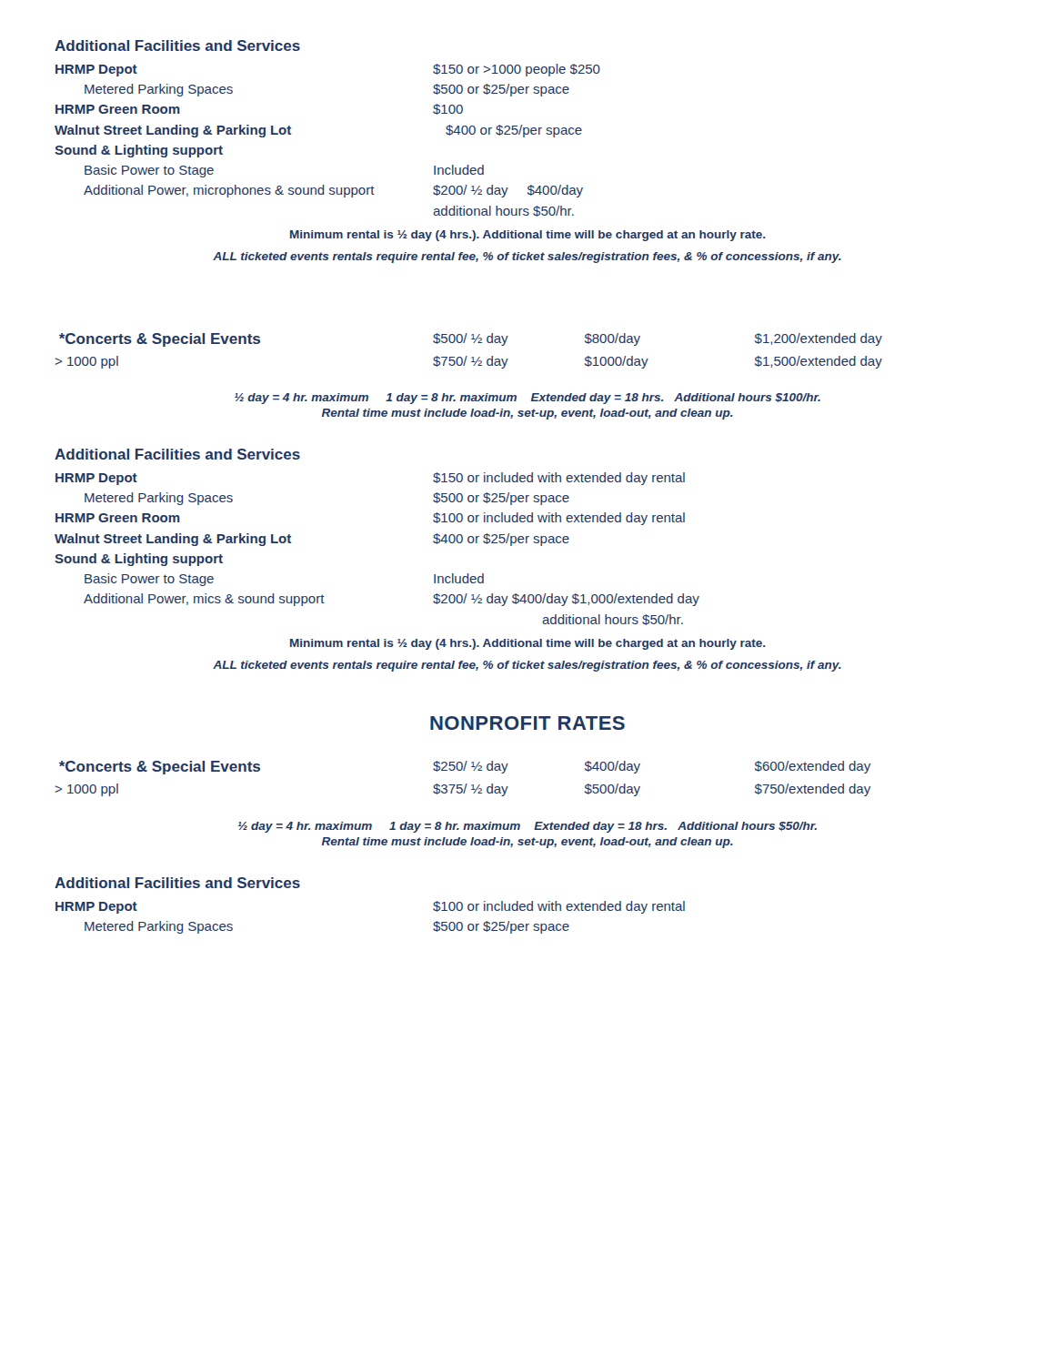Additional Facilities and Services
| HRMP Depot | $150 or >1000 people $250 |
| Metered Parking Spaces | $500 or $25/per space |
| HRMP Green Room | $100 |
| Walnut Street Landing & Parking Lot | $400 or $25/per space |
| Sound & Lighting support | |
| Basic Power to Stage | Included |
| Additional Power, microphones & sound support | $200/ ½ day $400/day |
| | additional hours $50/hr. |
Minimum rental is ½ day (4 hrs.). Additional time will be charged at an hourly rate.
ALL ticketed events rentals require rental fee, % of ticket sales/registration fees, & % of concessions, if any.
| *Concerts & Special Events | $500/ ½ day | $800/day | $1,200/extended day |
| > 1000 ppl | $750/ ½ day | $1000/day | $1,500/extended day |
½ day = 4 hr. maximum 1 day = 8 hr. maximum Extended day = 18 hrs. Additional hours $100/hr.
Rental time must include load-in, set-up, event, load-out, and clean up.
Additional Facilities and Services
| HRMP Depot | $150 or included with extended day rental |
| Metered Parking Spaces | $500 or $25/per space |
| HRMP Green Room | $100 or included with extended day rental |
| Walnut Street Landing & Parking Lot | $400 or $25/per space |
| Sound & Lighting support | |
| Basic Power to Stage | Included |
| Additional Power, mics & sound support | $200/ ½ day $400/day $1,000/extended day |
| | additional hours $50/hr. |
Minimum rental is ½ day (4 hrs.). Additional time will be charged at an hourly rate.
ALL ticketed events rentals require rental fee, % of ticket sales/registration fees, & % of concessions, if any.
NONPROFIT RATES
| *Concerts & Special Events | $250/ ½ day | $400/day | $600/extended day |
| > 1000 ppl | $375/ ½ day | $500/day | $750/extended day |
½ day = 4 hr. maximum 1 day = 8 hr. maximum Extended day = 18 hrs. Additional hours $50/hr.
Rental time must include load-in, set-up, event, load-out, and clean up.
Additional Facilities and Services
| HRMP Depot | $100 or included with extended day rental |
| Metered Parking Spaces | $500 or $25/per space |